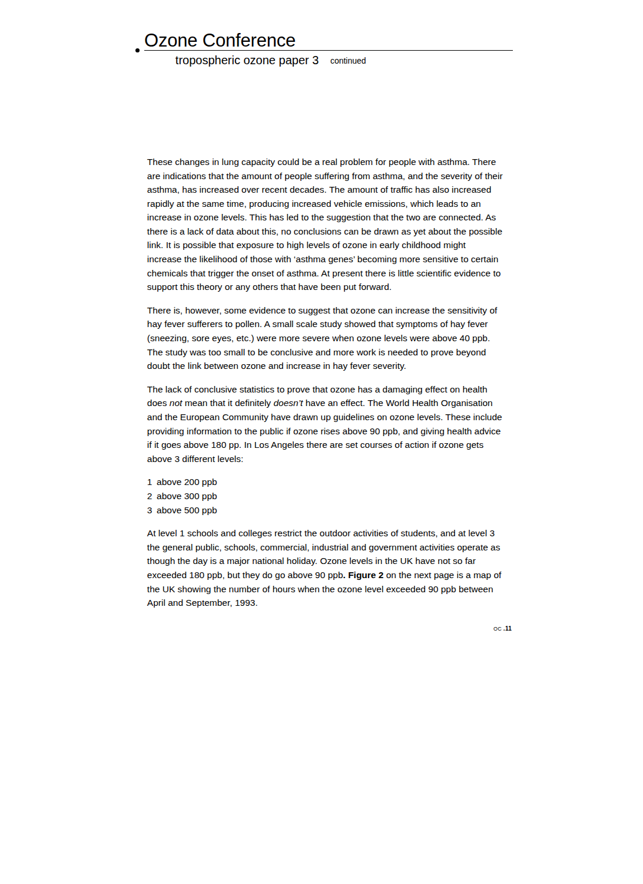Ozone Conference
tropospheric ozone paper 3 continued
These changes in lung capacity could be a real problem for people with asthma. There are indications that the amount of people suffering from asthma, and the severity of their asthma, has increased over recent decades. The amount of traffic has also increased rapidly at the same time, producing increased vehicle emissions, which leads to an increase in ozone levels. This has led to the suggestion that the two are connected. As there is a lack of data about this, no conclusions can be drawn as yet about the possible link. It is possible that exposure to high levels of ozone in early childhood might increase the likelihood of those with ‘asthma genes’ becoming more sensitive to certain chemicals that trigger the onset of asthma. At present there is little scientific evidence to support this theory or any others that have been put forward.
There is, however, some evidence to suggest that ozone can increase the sensitivity of hay fever sufferers to pollen. A small scale study showed that symptoms of hay fever (sneezing, sore eyes, etc.) were more severe when ozone levels were above 40 ppb. The study was too small to be conclusive and more work is needed to prove beyond doubt the link between ozone and increase in hay fever severity.
The lack of conclusive statistics to prove that ozone has a damaging effect on health does not mean that it definitely doesn’t have an effect. The World Health Organisation and the European Community have drawn up guidelines on ozone levels. These include providing information to the public if ozone rises above 90 ppb, and giving health advice if it goes above 180 pp. In Los Angeles there are set courses of action if ozone gets above 3 different levels:
1above 200 ppb
2above 300 ppb
3above 500 ppb
At level 1 schools and colleges restrict the outdoor activities of students, and at level 3 the general public, schools, commercial, industrial and government activities operate as though the day is a major national holiday. Ozone levels in the UK have not so far exceeded 180 ppb, but they do go above 90 ppb. Figure 2 on the next page is a map of the UK showing the number of hours when the ozone level exceeded 90 ppb between April and September, 1993.
OC .11